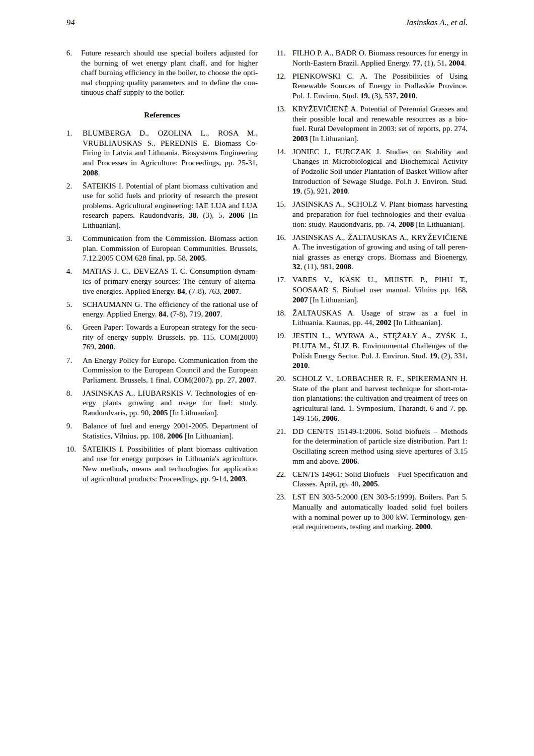94 Jasinskas A., et al.
6. Future research should use special boilers adjusted for the burning of wet energy plant chaff, and for higher chaff burning efficiency in the boiler, to choose the optimal chopping quality parameters and to define the continuous chaff supply to the boiler.
References
BLUMBERGA D., OZOLINA L., ROSA M., VRUBLIAUSKAS S., PEREDNIS E. Biomass Co-Firing in Latvia and Lithuania. Biosystems Engineering and Processes in Agriculture: Proceedings, pp. 25-31, 2008.
ŠATEIKIS I. Potential of plant biomass cultivation and use for solid fuels and priority of research the present problems. Agricultural engineering: IAE LUA and LUA research papers. Raudondvaris, 38, (3), 5, 2006 [In Lithuanian].
Communication from the Commission. Biomass action plan. Commission of European Communities. Brussels, 7.12.2005 COM 628 final, pp. 58, 2005.
MATIAS J. C., DEVEZAS T. C. Consumption dynamics of primary-energy sources: The century of alternative energies. Applied Energy. 84, (7-8), 763, 2007.
SCHAUMANN G. The efficiency of the rational use of energy. Applied Energy. 84, (7-8), 719, 2007.
Green Paper: Towards a European strategy for the security of energy supply. Brussels, pp. 115, COM(2000) 769, 2000.
An Energy Policy for Europe. Communication from the Commission to the European Council and the European Parliament. Brussels, 1 final, COM(2007). pp. 27, 2007.
JASINSKAS A., LIUBARSKIS V. Technologies of energy plants growing and usage for fuel: study. Raudondvaris, pp. 90, 2005 [In Lithuanian].
Balance of fuel and energy 2001-2005. Department of Statistics, Vilnius, pp. 108, 2006 [In Lithuanian].
ŠATEIKIS I. Possibilities of plant biomass cultivation and use for energy purposes in Lithuania's agriculture. New methods, means and technologies for application of agricultural products: Proceedings, pp. 9-14, 2003.
FILHO P. A., BADR O. Biomass resources for energy in North-Eastern Brazil. Applied Energy. 77, (1), 51, 2004.
PIENKOWSKI C. A. The Possibilities of Using Renewable Sources of Energy in Podlaskie Province. Pol. J. Environ. Stud. 19, (3), 537, 2010.
KRYŽEVIČIENĖ A. Potential of Perennial Grasses and their possible local and renewable resources as a biofuel. Rural Development in 2003: set of reports, pp. 274, 2003 [In Lithuanian].
JONIEC J., FURCZAK J. Studies on Stability and Changes in Microbiological and Biochemical Activity of Podzolic Soil under Plantation of Basket Willow after Introduction of Sewage Sludge. Pol.h J. Environ. Stud. 19, (5), 921, 2010.
JASINSKAS A., SCHOLZ V. Plant biomass harvesting and preparation for fuel technologies and their evaluation: study. Raudondvaris, pp. 74, 2008 [In Lithuanian].
JASINSKAS A., ŽALTAUSKAS A., KRYŽEVIČIENĖ A. The investigation of growing and using of tall perennial grasses as energy crops. Biomass and Bioenergy, 32, (11), 981, 2008.
VARES V., KASK U., MUISTE P., PIHU T., SOOSAAR S. Biofuel user manual. Vilnius pp. 168, 2007 [In Lithuanian].
ŽALTAUSKAS A. Usage of straw as a fuel in Lithuania. Kaunas, pp. 44, 2002 [In Lithuanian].
JESTIN L., WYRWA A., STĘŻAŁY A., ZYŚK J., PLUTA M., ŚLIZ B. Environmental Challenges of the Polish Energy Sector. Pol. J. Environ. Stud. 19, (2), 331, 2010.
SCHOLZ V., LORBACHER R. F., SPIKERMANN H. State of the plant and harvest technique for short-rotation plantations: the cultivation and treatment of trees on agricultural land. 1. Symposium, Tharandt, 6 and 7. pp. 149-156, 2006.
DD CEN/TS 15149-1:2006. Solid biofuels – Methods for the determination of particle size distribution. Part 1: Oscillating screen method using sieve apertures of 3.15 mm and above. 2006.
CEN/TS 14961: Solid Biofuels – Fuel Specification and Classes. April, pp. 40, 2005.
LST EN 303-5:2000 (EN 303-5:1999). Boilers. Part 5. Manually and automatically loaded solid fuel boilers with a nominal power up to 300 kW. Terminology, general requirements, testing and marking. 2000.